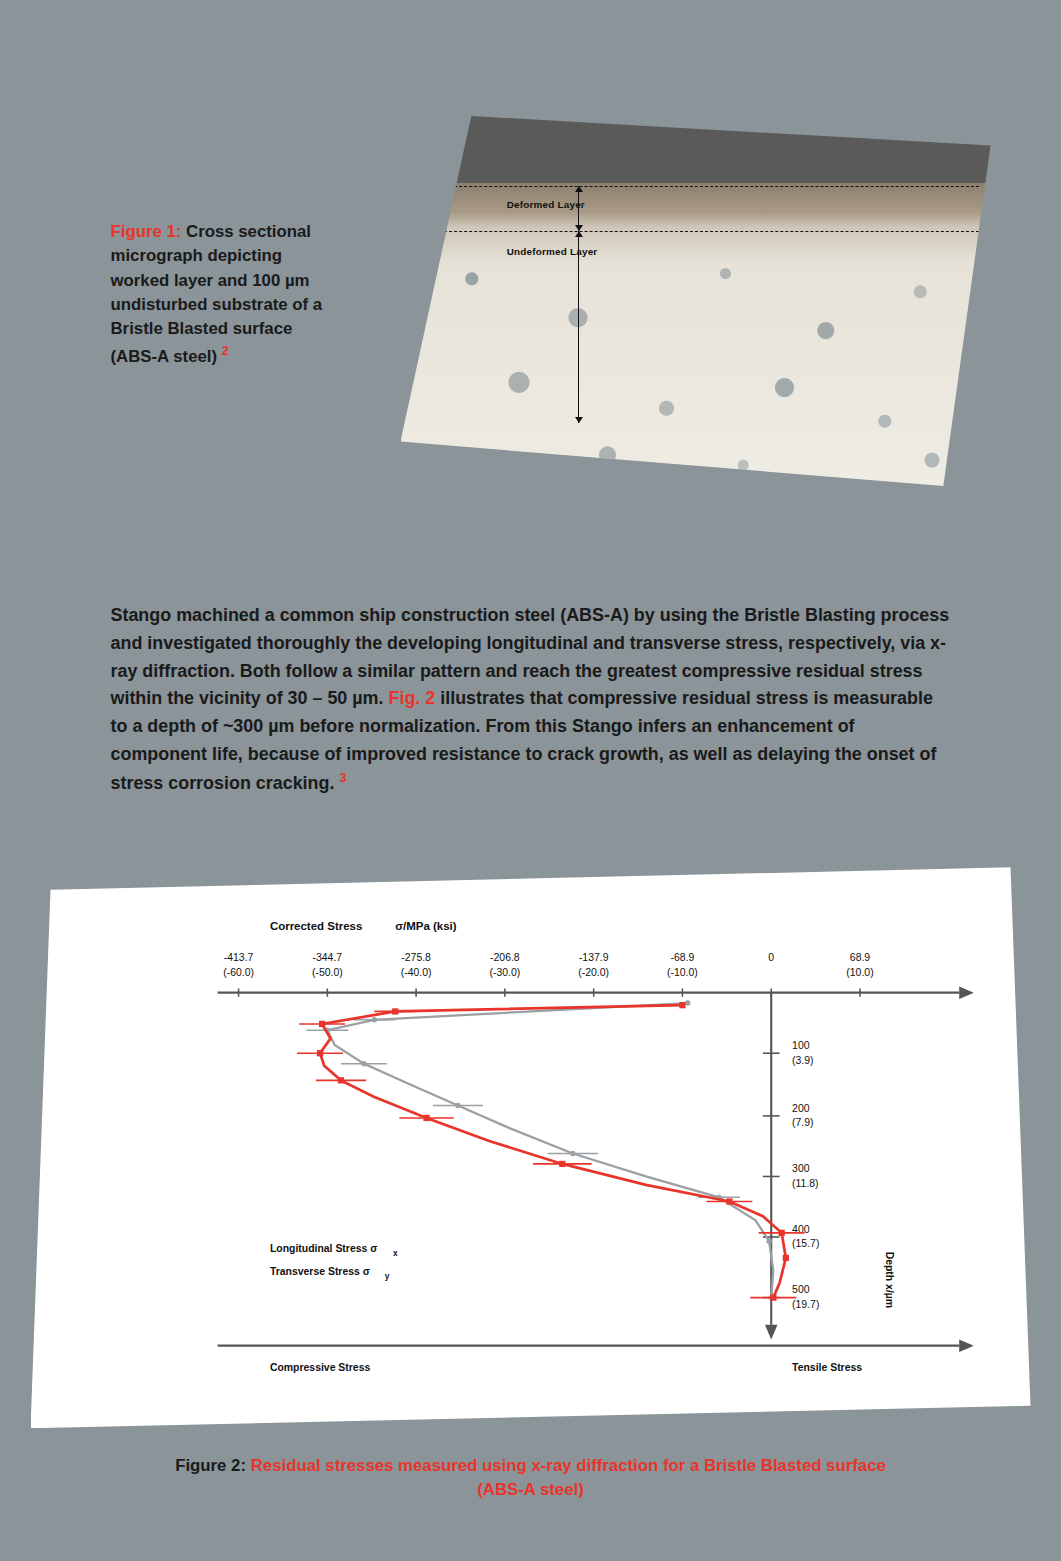Figure 1: Cross sectional micrograph depicting worked layer and 100 µm undisturbed substrate of a Bristle Blasted surface (ABS-A steel) 2
Deformed Layer Undeformed Layer
Stango machined a common ship construction steel (ABS-A) by using the Bristle Blasting process and investigated thoroughly the developing longitudinal and transverse stress, respectively, via x-ray diffraction. Both follow a similar pattern and reach the greatest compressive residual stress within the vicinity of 30 – 50 µm. Fig. 2 illustrates that compressive residual stress is measurable to a depth of ~300 µm before normalization. From this Stango infers an enhancement of component life, because of improved resistance to crack growth, as well as delaying the onset of stress corrosion cracking. 3
Corrected Stress σ/MPa (ksi) -413.7(-60.0) -344.7(-50.0) -275.8(-40.0) -206.8(-30.0) -137.9(-20.0) -68.9(-10.0) 0 68.9(10.0) 100(3.9) 200(7.9) 300(11.8) 400(15.7) 500(19.7) Depth x/µm Longitudinal Stress σ x Transverse Stress σ y Compressive Stress Tensile Stress
Figure 2: Residual stresses measured using x-ray diffraction for a Bristle Blasted surface (ABS-A steel)